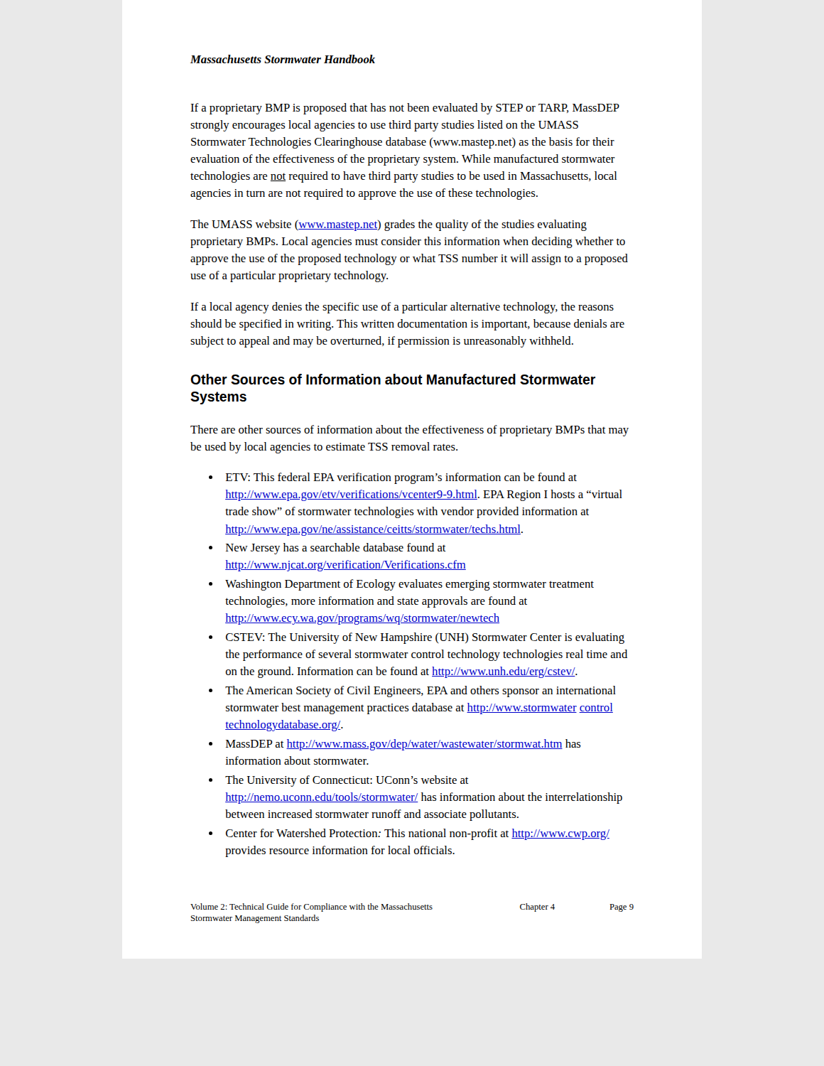Massachusetts Stormwater Handbook
If a proprietary BMP is proposed that has not been evaluated by STEP or TARP, MassDEP strongly encourages local agencies to use third party studies listed on the UMASS Stormwater Technologies Clearinghouse database (www.mastep.net) as the basis for their evaluation of the effectiveness of the proprietary system. While manufactured stormwater technologies are not required to have third party studies to be used in Massachusetts, local agencies in turn are not required to approve the use of these technologies.
The UMASS website (www.mastep.net) grades the quality of the studies evaluating proprietary BMPs. Local agencies must consider this information when deciding whether to approve the use of the proposed technology or what TSS number it will assign to a proposed use of a particular proprietary technology.
If a local agency denies the specific use of a particular alternative technology, the reasons should be specified in writing. This written documentation is important, because denials are subject to appeal and may be overturned, if permission is unreasonably withheld.
Other Sources of Information about Manufactured Stormwater Systems
There are other sources of information about the effectiveness of proprietary BMPs that may be used by local agencies to estimate TSS removal rates.
ETV: This federal EPA verification program’s information can be found at http://www.epa.gov/etv/verifications/vcenter9-9.html. EPA Region I hosts a “virtual trade show” of stormwater technologies with vendor provided information at http://www.epa.gov/ne/assistance/ceitts/stormwater/techs.html.
New Jersey has a searchable database found at http://www.njcat.org/verification/Verifications.cfm
Washington Department of Ecology evaluates emerging stormwater treatment technologies, more information and state approvals are found at http://www.ecy.wa.gov/programs/wq/stormwater/newtech
CSTEV: The University of New Hampshire (UNH) Stormwater Center is evaluating the performance of several stormwater control technology technologies real time and on the ground. Information can be found at http://www.unh.edu/erg/cstev/.
The American Society of Civil Engineers, EPA and others sponsor an international stormwater best management practices database at http://www.stormwater control technologydatabase.org/.
MassDEP at http://www.mass.gov/dep/water/wastewater/stormwat.htm has information about stormwater.
The University of Connecticut: UConn’s website at http://nemo.uconn.edu/tools/stormwater/ has information about the interrelationship between increased stormwater runoff and associate pollutants.
Center for Watershed Protection: This national non-profit at http://www.cwp.org/ provides resource information for local officials.
Volume 2: Technical Guide for Compliance with the Massachusetts Stormwater Management Standards
Chapter 4
Page 9